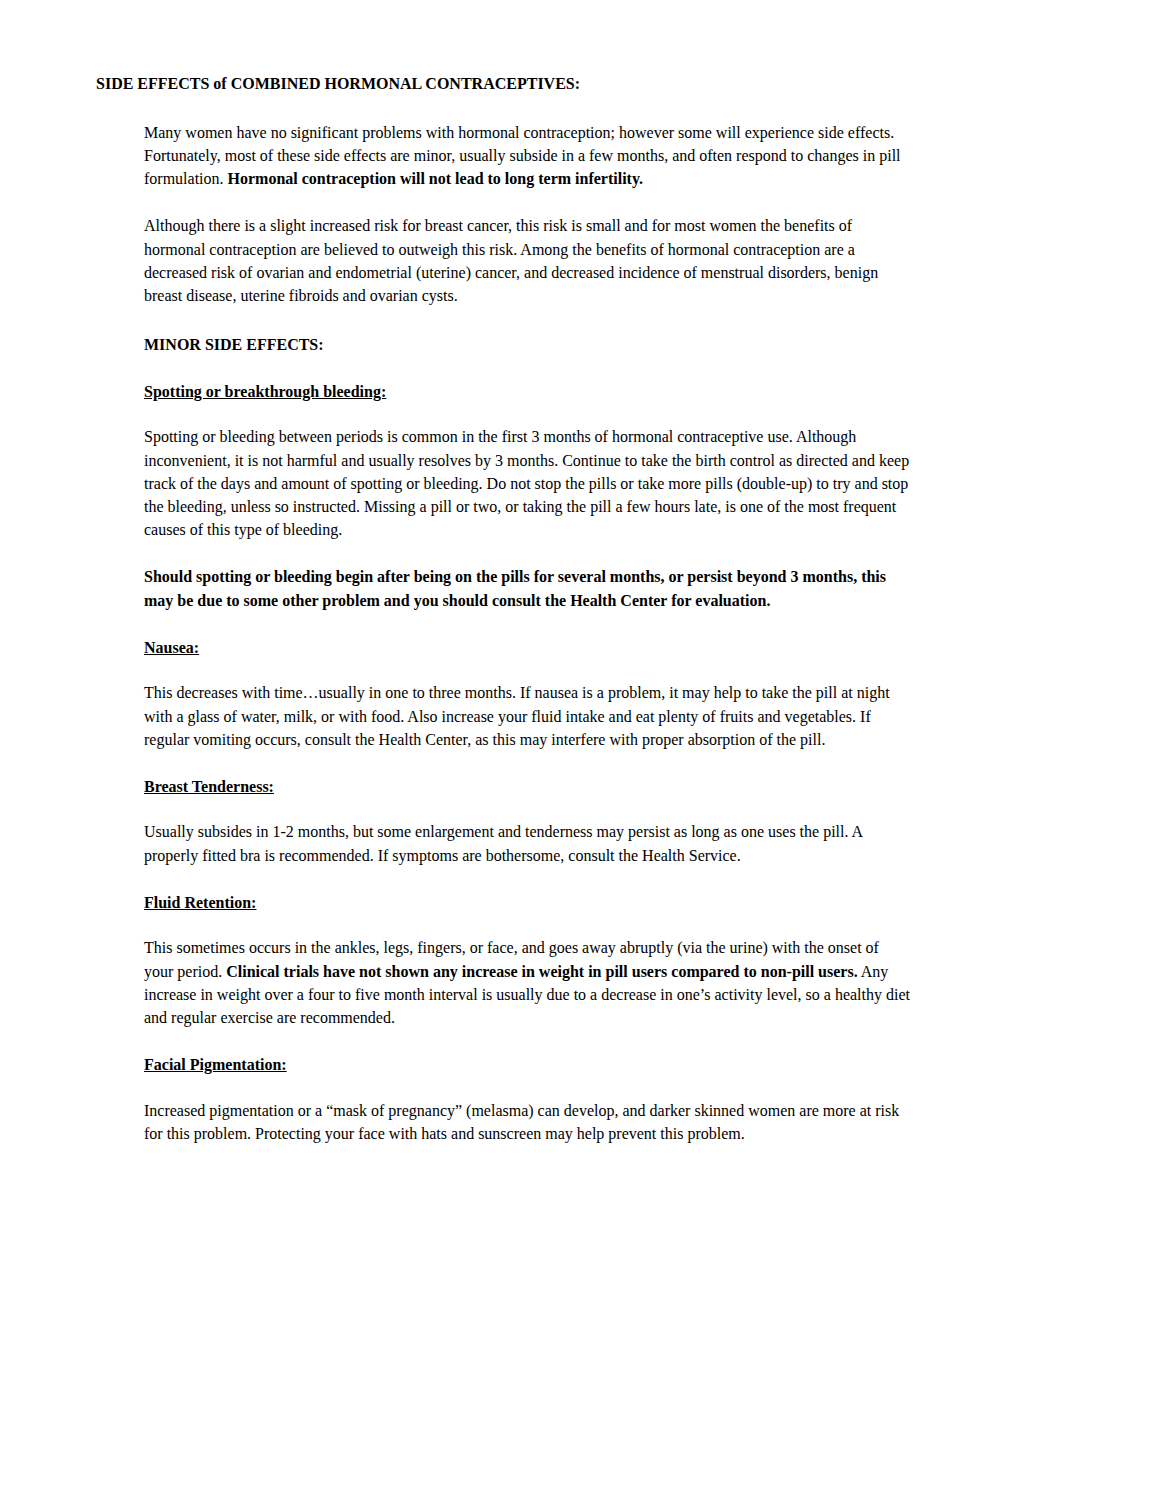SIDE EFFECTS of COMBINED HORMONAL CONTRACEPTIVES:
Many women have no significant problems with hormonal contraception; however some will experience side effects. Fortunately, most of these side effects are minor, usually subside in a few months, and often respond to changes in pill formulation. Hormonal contraception will not lead to long term infertility.
Although there is a slight increased risk for breast cancer, this risk is small and for most women the benefits of hormonal contraception are believed to outweigh this risk. Among the benefits of hormonal contraception are a decreased risk of ovarian and endometrial (uterine) cancer, and decreased incidence of menstrual disorders, benign breast disease, uterine fibroids and ovarian cysts.
MINOR SIDE EFFECTS:
Spotting or breakthrough bleeding:
Spotting or bleeding between periods is common in the first 3 months of hormonal contraceptive use. Although inconvenient, it is not harmful and usually resolves by 3 months. Continue to take the birth control as directed and keep track of the days and amount of spotting or bleeding. Do not stop the pills or take more pills (double-up) to try and stop the bleeding, unless so instructed. Missing a pill or two, or taking the pill a few hours late, is one of the most frequent causes of this type of bleeding.
Should spotting or bleeding begin after being on the pills for several months, or persist beyond 3 months, this may be due to some other problem and you should consult the Health Center for evaluation.
Nausea:
This decreases with time…usually in one to three months. If nausea is a problem, it may help to take the pill at night with a glass of water, milk, or with food. Also increase your fluid intake and eat plenty of fruits and vegetables. If regular vomiting occurs, consult the Health Center, as this may interfere with proper absorption of the pill.
Breast Tenderness:
Usually subsides in 1-2 months, but some enlargement and tenderness may persist as long as one uses the pill. A properly fitted bra is recommended. If symptoms are bothersome, consult the Health Service.
Fluid Retention:
This sometimes occurs in the ankles, legs, fingers, or face, and goes away abruptly (via the urine) with the onset of your period. Clinical trials have not shown any increase in weight in pill users compared to non-pill users. Any increase in weight over a four to five month interval is usually due to a decrease in one’s activity level, so a healthy diet and regular exercise are recommended.
Facial Pigmentation:
Increased pigmentation or a “mask of pregnancy” (melasma) can develop, and darker skinned women are more at risk for this problem. Protecting your face with hats and sunscreen may help prevent this problem.